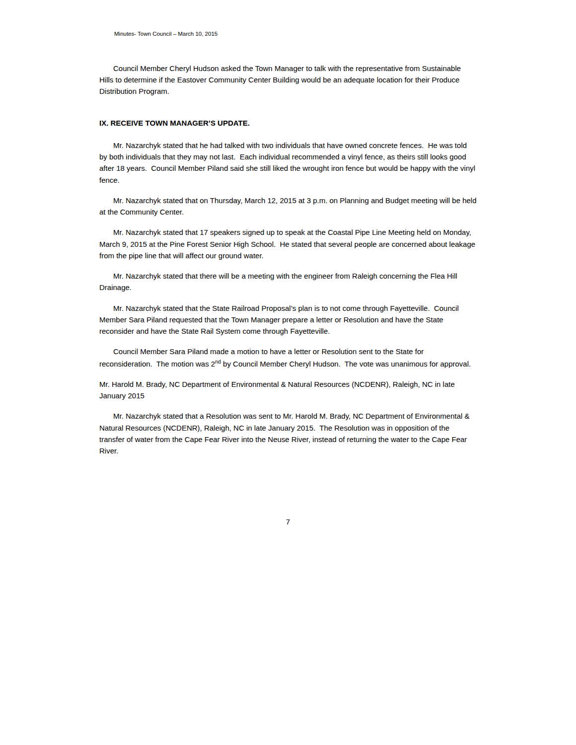Minutes- Town Council – March 10, 2015
Council Member Cheryl Hudson asked the Town Manager to talk with the representative from Sustainable Hills to determine if the Eastover Community Center Building would be an adequate location for their Produce Distribution Program.
IX. RECEIVE TOWN MANAGER’S UPDATE.
Mr. Nazarchyk stated that he had talked with two individuals that have owned concrete fences. He was told by both individuals that they may not last. Each individual recommended a vinyl fence, as theirs still looks good after 18 years. Council Member Piland said she still liked the wrought iron fence but would be happy with the vinyl fence.
Mr. Nazarchyk stated that on Thursday, March 12, 2015 at 3 p.m. on Planning and Budget meeting will be held at the Community Center.
Mr. Nazarchyk stated that 17 speakers signed up to speak at the Coastal Pipe Line Meeting held on Monday, March 9, 2015 at the Pine Forest Senior High School. He stated that several people are concerned about leakage from the pipe line that will affect our ground water.
Mr. Nazarchyk stated that there will be a meeting with the engineer from Raleigh concerning the Flea Hill Drainage.
Mr. Nazarchyk stated that the State Railroad Proposal’s plan is to not come through Fayetteville. Council Member Sara Piland requested that the Town Manager prepare a letter or Resolution and have the State reconsider and have the State Rail System come through Fayetteville.
Council Member Sara Piland made a motion to have a letter or Resolution sent to the State for reconsideration. The motion was 2nd by Council Member Cheryl Hudson. The vote was unanimous for approval.
Mr. Harold M. Brady, NC Department of Environmental & Natural Resources (NCDENR), Raleigh, NC in late January 2015
Mr. Nazarchyk stated that a Resolution was sent to Mr. Harold M. Brady, NC Department of Environmental & Natural Resources (NCDENR), Raleigh, NC in late January 2015. The Resolution was in opposition of the transfer of water from the Cape Fear River into the Neuse River, instead of returning the water to the Cape Fear River.
7